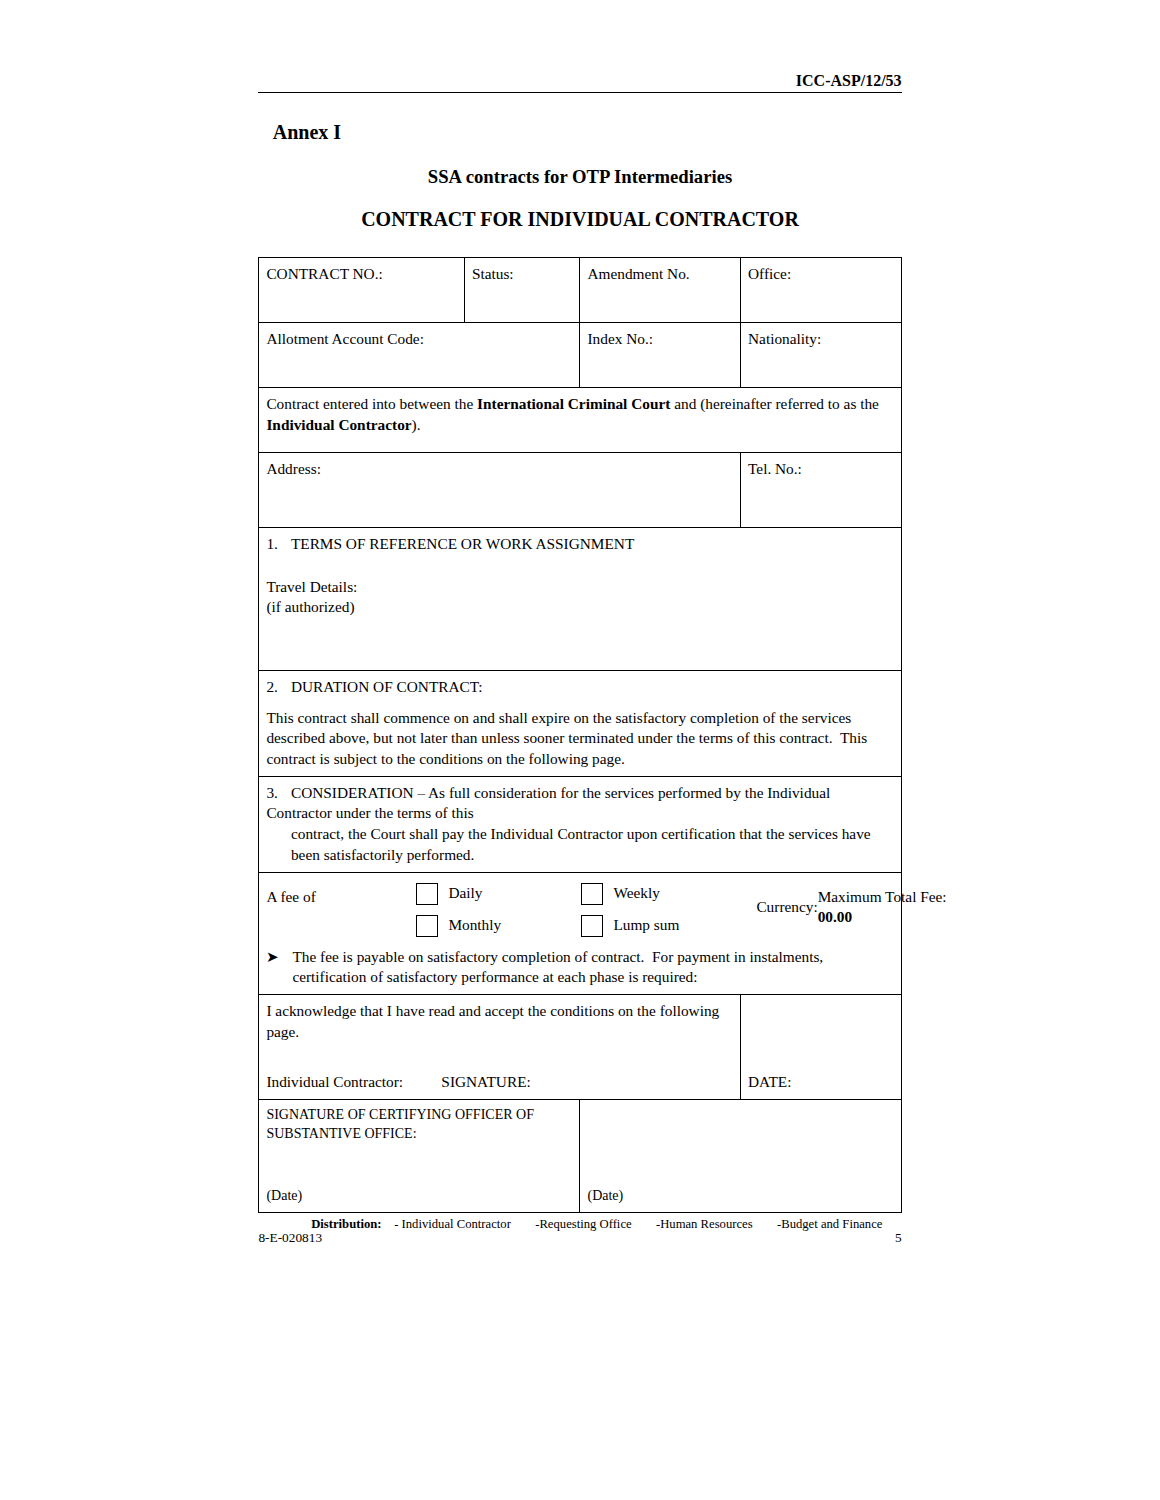ICC-ASP/12/53
Annex I
SSA contracts for OTP Intermediaries
CONTRACT FOR INDIVIDUAL CONTRACTOR
| CONTRACT NO.: | Status: | Amendment No. | Office: |
| Allotment Account Code: | Index No.: | Nationality: |
| Contract entered into between the International Criminal Court and (hereinafter referred to as the Individual Contractor ). |
| Address: | Tel. No.: |
| 1. TERMS OF REFERENCE OR WORK ASSIGNMENT Travel Details: (if authorized) |
| 2. DURATION OF CONTRACT: This contract shall commence on and shall expire on the satisfactory completion of the services described above, but not later than unless sooner terminated under the terms of this contract. This contract is subject to the conditions on the following page. |
| 3. CONSIDERATION – As full consideration for the services performed by the Individual Contractor under the terms of this contract, the Court shall pay the Individual Contractor upon certification that the services have been satisfactorily performed. |
| A fee of Daily Weekly Monthly Lump sum Currency: Maximum Total Fee: 00.00 ➤ The fee is payable on satisfactory completion of contract. For payment in instalments, certification of satisfactory performance at each phase is required: |
| I acknowledge that I have read and accept the conditions on the following page. Individual Contractor: SIGNATURE: | DATE: |
| SIGNATURE OF CERTIFYING OFFICER OF SUBSTANTIVE OFFICE: (Date) | (Date) |
Distribution: - Individual Contractor -Requesting Office -Human Resources -Budget and Finance
8-E-020813 5